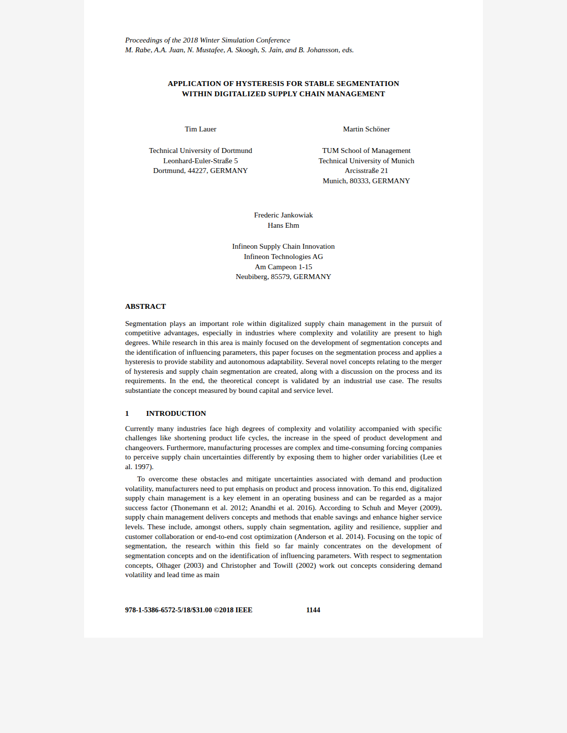Proceedings of the 2018 Winter Simulation Conference
M. Rabe, A.A. Juan, N. Mustafee, A. Skoogh, S. Jain, and B. Johansson, eds.
Application of Hysteresis for Stable Segmentation
within Digitalized Supply Chain Management
Tim Lauer
Technical University of Dortmund
Leonhard-Euler-Straße 5
Dortmund, 44227, GERMANY
Martin Schöner
TUM School of Management
Technical University of Munich
Arcisstraße 21
Munich, 80333, GERMANY
Frederic Jankowiak
Hans Ehm
Infineon Supply Chain Innovation
Infineon Technologies AG
Am Campeon 1-15
Neubiberg, 85579, GERMANY
Abstract
Segmentation plays an important role within digitalized supply chain management in the pursuit of competitive advantages, especially in industries where complexity and volatility are present to high degrees. While research in this area is mainly focused on the development of segmentation concepts and the identification of influencing parameters, this paper focuses on the segmentation process and applies a hysteresis to provide stability and autonomous adaptability. Several novel concepts relating to the merger of hysteresis and supply chain segmentation are created, along with a discussion on the process and its requirements. In the end, the theoretical concept is validated by an industrial use case. The results substantiate the concept measured by bound capital and service level.
1 Introduction
Currently many industries face high degrees of complexity and volatility accompanied with specific challenges like shortening product life cycles, the increase in the speed of product development and changeovers. Furthermore, manufacturing processes are complex and time-consuming forcing companies to perceive supply chain uncertainties differently by exposing them to higher order variabilities (Lee et al. 1997).
To overcome these obstacles and mitigate uncertainties associated with demand and production volatility, manufacturers need to put emphasis on product and process innovation. To this end, digitalized supply chain management is a key element in an operating business and can be regarded as a major success factor (Thonemann et al. 2012; Anandhi et al. 2016). According to Schuh and Meyer (2009), supply chain management delivers concepts and methods that enable savings and enhance higher service levels. These include, amongst others, supply chain segmentation, agility and resilience, supplier and customer collaboration or end-to-end cost optimization (Anderson et al. 2014). Focusing on the topic of segmentation, the research within this field so far mainly concentrates on the development of segmentation concepts and on the identification of influencing parameters. With respect to segmentation concepts, Olhager (2003) and Christopher and Towill (2002) work out concepts considering demand volatility and lead time as main
978-1-5386-6572-5/18/$31.00 ©2018 IEEE 1144